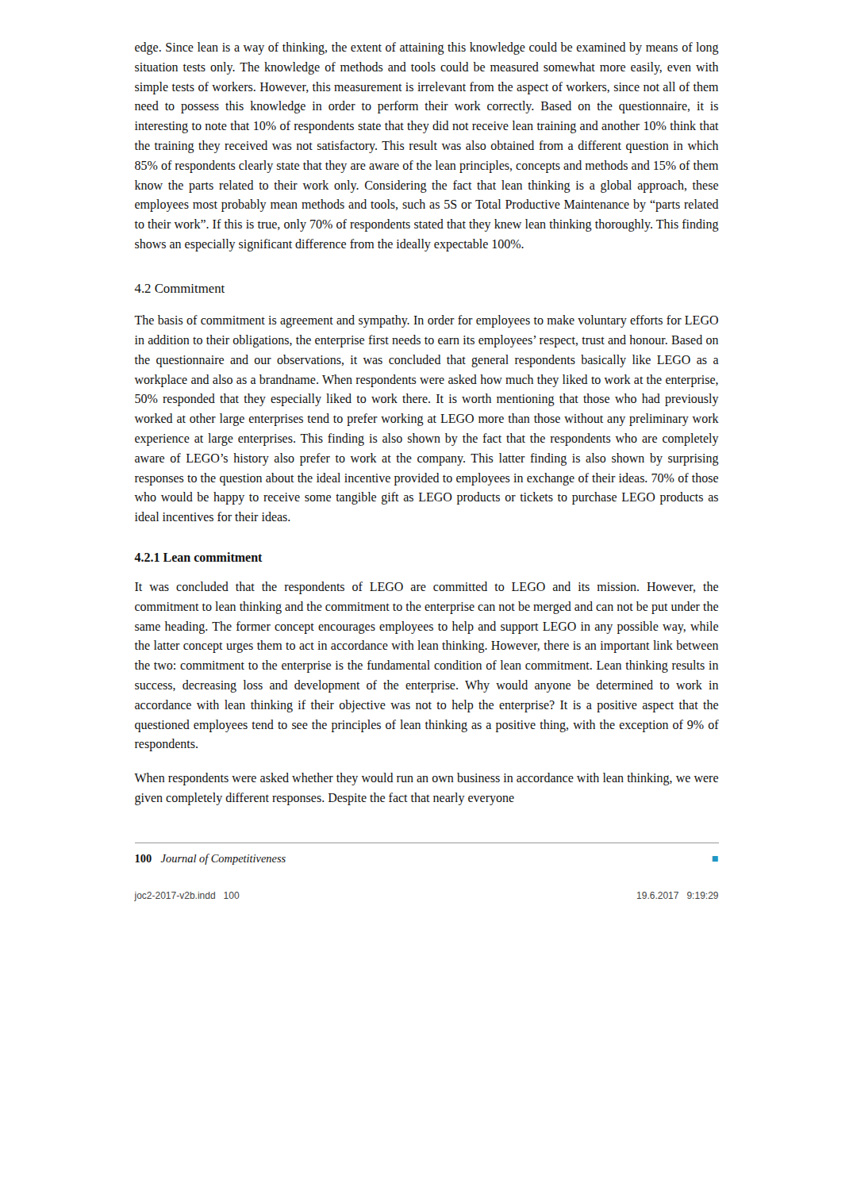edge. Since lean is a way of thinking, the extent of attaining this knowledge could be examined by means of long situation tests only. The knowledge of methods and tools could be measured somewhat more easily, even with simple tests of workers. However, this measurement is irrelevant from the aspect of workers, since not all of them need to possess this knowledge in order to perform their work correctly. Based on the questionnaire, it is interesting to note that 10% of respondents state that they did not receive lean training and another 10% think that the training they received was not satisfactory. This result was also obtained from a different question in which 85% of respondents clearly state that they are aware of the lean principles, concepts and methods and 15% of them know the parts related to their work only. Considering the fact that lean thinking is a global approach, these employees most probably mean methods and tools, such as 5S or Total Productive Maintenance by “parts related to their work”. If this is true, only 70% of respondents stated that they knew lean thinking thoroughly. This finding shows an especially significant difference from the ideally expectable 100%.
4.2 Commitment
The basis of commitment is agreement and sympathy. In order for employees to make voluntary efforts for LEGO in addition to their obligations, the enterprise first needs to earn its employees’ respect, trust and honour. Based on the questionnaire and our observations, it was concluded that general respondents basically like LEGO as a workplace and also as a brandname. When respondents were asked how much they liked to work at the enterprise, 50% responded that they especially liked to work there. It is worth mentioning that those who had previously worked at other large enterprises tend to prefer working at LEGO more than those without any preliminary work experience at large enterprises. This finding is also shown by the fact that the respondents who are completely aware of LEGO’s history also prefer to work at the company. This latter finding is also shown by surprising responses to the question about the ideal incentive provided to employees in exchange of their ideas. 70% of those who would be happy to receive some tangible gift as LEGO products or tickets to purchase LEGO products as ideal incentives for their ideas.
4.2.1 Lean commitment
It was concluded that the respondents of LEGO are committed to LEGO and its mission. However, the commitment to lean thinking and the commitment to the enterprise can not be merged and can not be put under the same heading. The former concept encourages employees to help and support LEGO in any possible way, while the latter concept urges them to act in accordance with lean thinking. However, there is an important link between the two: commitment to the enterprise is the fundamental condition of lean commitment. Lean thinking results in success, decreasing loss and development of the enterprise. Why would anyone be determined to work in accordance with lean thinking if their objective was not to help the enterprise? It is a positive aspect that the questioned employees tend to see the principles of lean thinking as a positive thing, with the exception of 9% of respondents.
When respondents were asked whether they would run an own business in accordance with lean thinking, we were given completely different responses. Despite the fact that nearly everyone
100 Journal of Competitiveness ■
joc2-2017-v2b.indd 100 19.6.2017 9:19:29